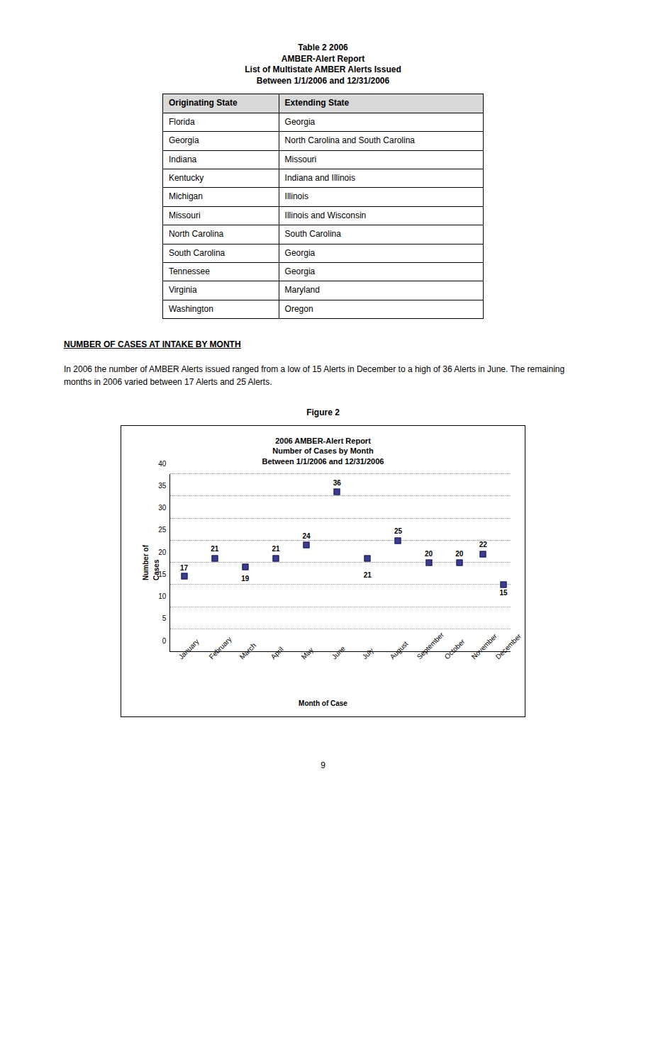Table 2 2006
AMBER-Alert Report
List of Multistate AMBER Alerts Issued
Between 1/1/2006 and 12/31/2006
| Originating State | Extending State |
| --- | --- |
| Florida | Georgia |
| Georgia | North Carolina and South Carolina |
| Indiana | Missouri |
| Kentucky | Indiana and Illinois |
| Michigan | Illinois |
| Missouri | Illinois and Wisconsin |
| North Carolina | South Carolina |
| South Carolina | Georgia |
| Tennessee | Georgia |
| Virginia | Maryland |
| Washington | Oregon |
NUMBER OF CASES AT INTAKE BY MONTH
In 2006 the number of AMBER Alerts issued ranged from a low of 15 Alerts in December to a high of 36 Alerts in June. The remaining months in 2006 varied between 17 Alerts and 25 Alerts.
Figure 2
2006 AMBER-Alert Report
Number of Cases by Month
Between 1/1/2006 and 12/31/2006
Number of
Cases
40
35
30
25
20
15
10
5
0
17
21
19
21
24
36
21
25
20
20
22
15
January February March April May June July August September October November December
Month of Case
9